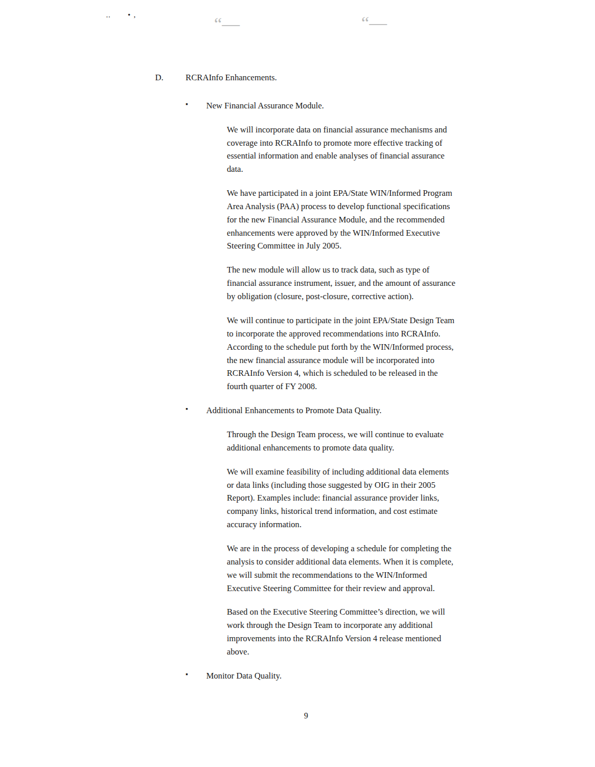..•  ,
“—
“—
D.
RCRAInfo Enhancements.
New Financial Assurance Module.
We will incorporate data on financial assurance mechanisms and coverage into RCRAInfo to promote more effective tracking of essential information and enable analyses of financial assurance data.
We have participated in a joint EPA/State WIN/Informed Program Area Analysis (PAA) process to develop functional specifications for the new Financial Assurance Module, and the recommended enhancements were approved by the WIN/Informed Executive Steering Committee in July 2005.
The new module will allow us to track data, such as type of financial assurance instrument, issuer, and the amount of assurance by obligation (closure, post-closure, corrective action).
We will continue to participate in the joint EPA/State Design Team to incorporate the approved recommendations into RCRAInfo. According to the schedule put forth by the WIN/Informed process, the new financial assurance module will be incorporated into RCRAInfo Version 4, which is scheduled to be released in the fourth quarter of FY 2008.
Additional Enhancements to Promote Data Quality.
Through the Design Team process, we will continue to evaluate additional enhancements to promote data quality.
We will examine feasibility of including additional data elements or data links (including those suggested by OIG in their 2005 Report). Examples include: financial assurance provider links, company links, historical trend information, and cost estimate accuracy information.
We are in the process of developing a schedule for completing the analysis to consider additional data elements. When it is complete, we will submit the recommendations to the WIN/Informed Executive Steering Committee for their review and approval.
Based on the Executive Steering Committee’s direction, we will work through the Design Team to incorporate any additional improvements into the RCRAInfo Version 4 release mentioned above.
Monitor Data Quality.
9